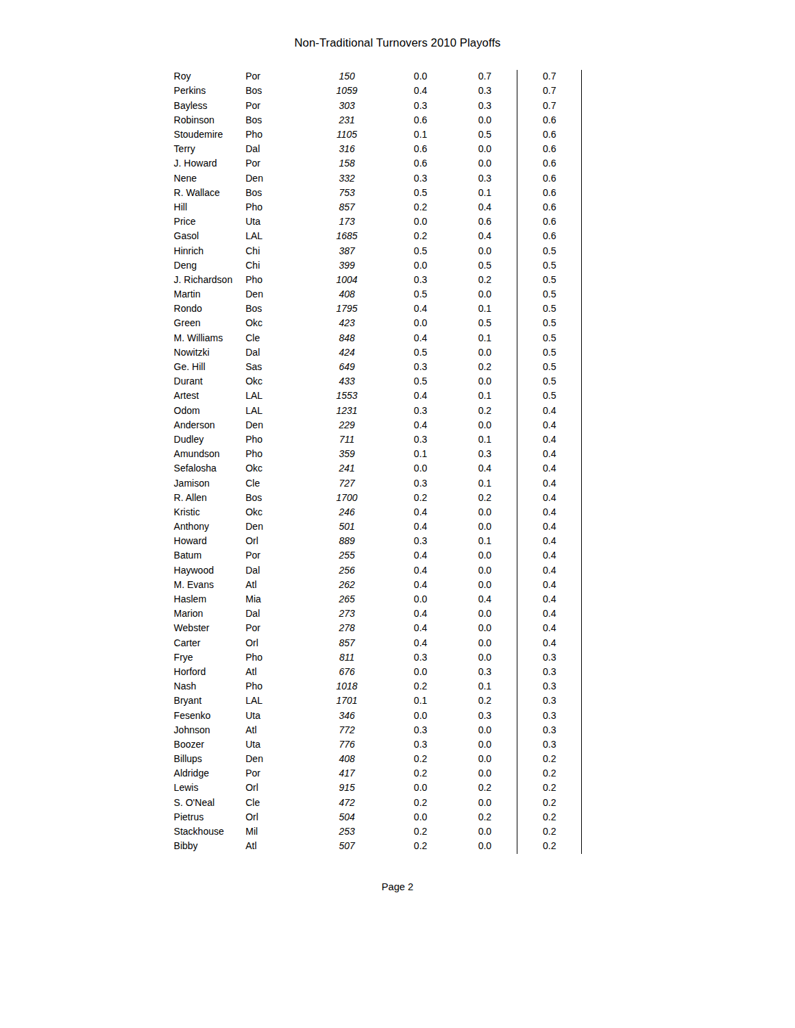Non-Traditional Turnovers 2010 Playoffs
| Roy | Por | 150 | 0.0 | 0.7 | 0.7 | |
| Perkins | Bos | 1059 | 0.4 | 0.3 | 0.7 | |
| Bayless | Por | 303 | 0.3 | 0.3 | 0.7 | |
| Robinson | Bos | 231 | 0.6 | 0.0 | 0.6 | |
| Stoudemire | Pho | 1105 | 0.1 | 0.5 | 0.6 | |
| Terry | Dal | 316 | 0.6 | 0.0 | 0.6 | |
| J. Howard | Por | 158 | 0.6 | 0.0 | 0.6 | |
| Nene | Den | 332 | 0.3 | 0.3 | 0.6 | |
| R. Wallace | Bos | 753 | 0.5 | 0.1 | 0.6 | |
| Hill | Pho | 857 | 0.2 | 0.4 | 0.6 | |
| Price | Uta | 173 | 0.0 | 0.6 | 0.6 | |
| Gasol | LAL | 1685 | 0.2 | 0.4 | 0.6 | |
| Hinrich | Chi | 387 | 0.5 | 0.0 | 0.5 | |
| Deng | Chi | 399 | 0.0 | 0.5 | 0.5 | |
| J. Richardson | Pho | 1004 | 0.3 | 0.2 | 0.5 | |
| Martin | Den | 408 | 0.5 | 0.0 | 0.5 | |
| Rondo | Bos | 1795 | 0.4 | 0.1 | 0.5 | |
| Green | Okc | 423 | 0.0 | 0.5 | 0.5 | |
| M. Williams | Cle | 848 | 0.4 | 0.1 | 0.5 | |
| Nowitzki | Dal | 424 | 0.5 | 0.0 | 0.5 | |
| Ge. Hill | Sas | 649 | 0.3 | 0.2 | 0.5 | |
| Durant | Okc | 433 | 0.5 | 0.0 | 0.5 | |
| Artest | LAL | 1553 | 0.4 | 0.1 | 0.5 | |
| Odom | LAL | 1231 | 0.3 | 0.2 | 0.4 | |
| Anderson | Den | 229 | 0.4 | 0.0 | 0.4 | |
| Dudley | Pho | 711 | 0.3 | 0.1 | 0.4 | |
| Amundson | Pho | 359 | 0.1 | 0.3 | 0.4 | |
| Sefalosha | Okc | 241 | 0.0 | 0.4 | 0.4 | |
| Jamison | Cle | 727 | 0.3 | 0.1 | 0.4 | |
| R. Allen | Bos | 1700 | 0.2 | 0.2 | 0.4 | |
| Kristic | Okc | 246 | 0.4 | 0.0 | 0.4 | |
| Anthony | Den | 501 | 0.4 | 0.0 | 0.4 | |
| Howard | Orl | 889 | 0.3 | 0.1 | 0.4 | |
| Batum | Por | 255 | 0.4 | 0.0 | 0.4 | |
| Haywood | Dal | 256 | 0.4 | 0.0 | 0.4 | |
| M. Evans | Atl | 262 | 0.4 | 0.0 | 0.4 | |
| Haslem | Mia | 265 | 0.0 | 0.4 | 0.4 | |
| Marion | Dal | 273 | 0.4 | 0.0 | 0.4 | |
| Webster | Por | 278 | 0.4 | 0.0 | 0.4 | |
| Carter | Orl | 857 | 0.4 | 0.0 | 0.4 | |
| Frye | Pho | 811 | 0.3 | 0.0 | 0.3 | |
| Horford | Atl | 676 | 0.0 | 0.3 | 0.3 | |
| Nash | Pho | 1018 | 0.2 | 0.1 | 0.3 | |
| Bryant | LAL | 1701 | 0.1 | 0.2 | 0.3 | |
| Fesenko | Uta | 346 | 0.0 | 0.3 | 0.3 | |
| Johnson | Atl | 772 | 0.3 | 0.0 | 0.3 | |
| Boozer | Uta | 776 | 0.3 | 0.0 | 0.3 | |
| Billups | Den | 408 | 0.2 | 0.0 | 0.2 | |
| Aldridge | Por | 417 | 0.2 | 0.0 | 0.2 | |
| Lewis | Orl | 915 | 0.0 | 0.2 | 0.2 | |
| S. O'Neal | Cle | 472 | 0.2 | 0.0 | 0.2 | |
| Pietrus | Orl | 504 | 0.0 | 0.2 | 0.2 | |
| Stackhouse | Mil | 253 | 0.2 | 0.0 | 0.2 | |
| Bibby | Atl | 507 | 0.2 | 0.0 | 0.2 | |
Page 2